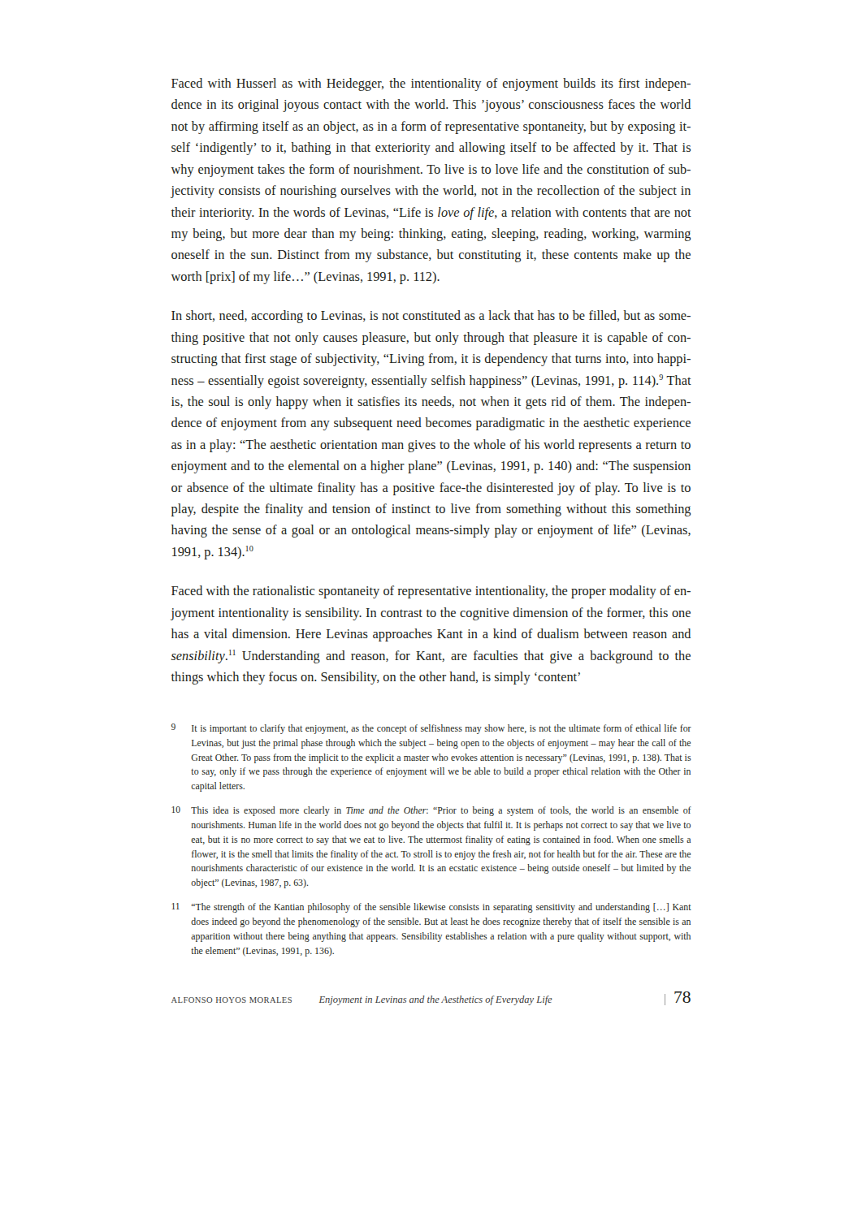Faced with Husserl as with Heidegger, the intentionality of enjoyment builds its first independence in its original joyous contact with the world. This ’joyous’ consciousness faces the world not by affirming itself as an object, as in a form of representative spontaneity, but by exposing itself ‘indigently’ to it, bathing in that exteriority and allowing itself to be affected by it. That is why enjoyment takes the form of nourishment. To live is to love life and the constitution of subjectivity consists of nourishing ourselves with the world, not in the recollection of the subject in their interiority. In the words of Levinas, “Life is love of life, a relation with contents that are not my being, but more dear than my being: thinking, eating, sleeping, reading, working, warming oneself in the sun. Distinct from my substance, but constituting it, these contents make up the worth [prix] of my life…” (Levinas, 1991, p. 112).
In short, need, according to Levinas, is not constituted as a lack that has to be filled, but as something positive that not only causes pleasure, but only through that pleasure it is capable of constructing that first stage of subjectivity, “Living from, it is dependency that turns into, into happiness – essentially egoist sovereignty, essentially selfish happiness” (Levinas, 1991, p. 114).9 That is, the soul is only happy when it satisfies its needs, not when it gets rid of them. The independence of enjoyment from any subsequent need becomes paradigmatic in the aesthetic experience as in a play: “The aesthetic orientation man gives to the whole of his world represents a return to enjoyment and to the elemental on a higher plane” (Levinas, 1991, p. 140) and: “The suspension or absence of the ultimate finality has a positive face-the disinterested joy of play. To live is to play, despite the finality and tension of instinct to live from something without this something having the sense of a goal or an ontological means-simply play or enjoyment of life” (Levinas, 1991, p. 134).10
Faced with the rationalistic spontaneity of representative intentionality, the proper modality of enjoyment intentionality is sensibility. In contrast to the cognitive dimension of the former, this one has a vital dimension. Here Levinas approaches Kant in a kind of dualism between reason and sensibility.11 Understanding and reason, for Kant, are faculties that give a background to the things which they focus on. Sensibility, on the other hand, is simply ‘content’
9 It is important to clarify that enjoyment, as the concept of selfishness may show here, is not the ultimate form of ethical life for Levinas, but just the primal phase through which the subject – being open to the objects of enjoyment – may hear the call of the Great Other. To pass from the implicit to the explicit a master who evokes attention is necessary” (Levinas, 1991, p. 138). That is to say, only if we pass through the experience of enjoyment will we be able to build a proper ethical relation with the Other in capital letters.
10 This idea is exposed more clearly in Time and the Other: “Prior to being a system of tools, the world is an ensemble of nourishments. Human life in the world does not go beyond the objects that fulfil it. It is perhaps not correct to say that we live to eat, but it is no more correct to say that we eat to live. The uttermost finality of eating is contained in food. When one smells a flower, it is the smell that limits the finality of the act. To stroll is to enjoy the fresh air, not for health but for the air. These are the nourishments characteristic of our existence in the world. It is an ecstatic existence – being outside oneself – but limited by the object” (Levinas, 1987, p. 63).
11“The strength of the Kantian philosophy of the sensible likewise consists in separating sensitivity and understanding […] Kant does indeed go beyond the phenomenology of the sensible. But at least he does recognize thereby that of itself the sensible is an apparition without there being anything that appears. Sensibility establishes a relation with a pure quality without support, with the element” (Levinas, 1991, p. 136).
Alfonso Hoyos Morales Enjoyment in Levinas and the Aesthetics of Everyday Life 78